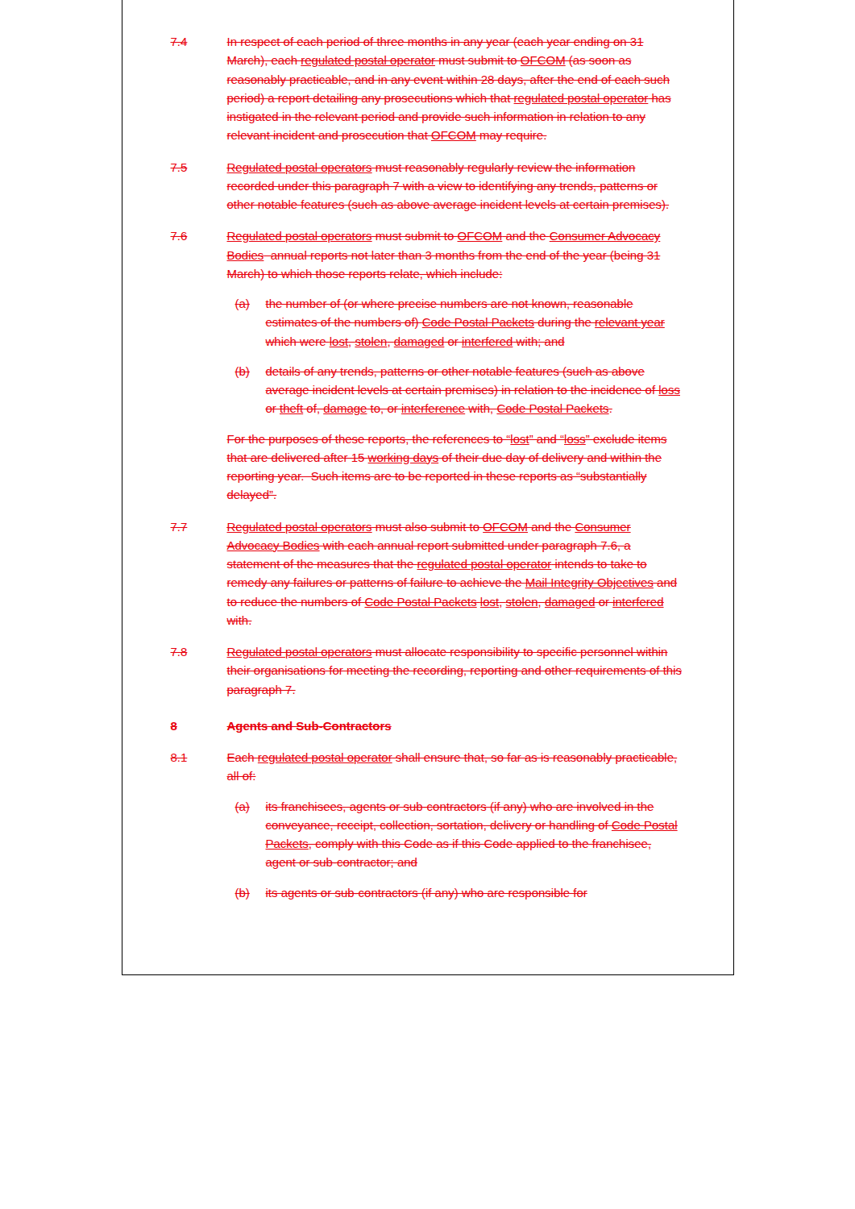7.4
In respect of each period of three months in any year (each year ending on 31 March), each regulated postal operator must submit to OFCOM (as soon as reasonably practicable, and in any event within 28 days, after the end of each such period) a report detailing any prosecutions which that regulated postal operator has instigated in the relevant period and provide such information in relation to any relevant incident and prosecution that OFCOM may require.
7.5
Regulated postal operators must reasonably regularly review the information recorded under this paragraph 7 with a view to identifying any trends, patterns or other notable features (such as above average incident levels at certain premises).
7.6
Regulated postal operators must submit to OFCOM and the Consumer Advocacy Bodies annual reports not later than 3 months from the end of the year (being 31 March) to which those reports relate, which include:
(a)
the number of (or where precise numbers are not known, reasonable estimates of the numbers of) Code Postal Packets during the relevant year which were lost, stolen, damaged or interfered with; and
(b)
details of any trends, patterns or other notable features (such as above average incident levels at certain premises) in relation to the incidence of loss or theft of, damage to, or interference with, Code Postal Packets.
For the purposes of these reports, the references to “lost” and “loss” exclude items that are delivered after 15 working days of their due day of delivery and within the reporting year. Such items are to be reported in these reports as “substantially delayed”.
7.7
Regulated postal operators must also submit to OFCOM and the Consumer Advocacy Bodies with each annual report submitted under paragraph 7.6, a statement of the measures that the regulated postal operator intends to take to remedy any failures or patterns of failure to achieve the Mail Integrity Objectives and to reduce the numbers of Code Postal Packets lost, stolen, damaged or interfered with.
7.8
Regulated postal operators must allocate responsibility to specific personnel within their organisations for meeting the recording, reporting and other requirements of this paragraph 7.
8
Agents and Sub-Contractors
8.1
Each regulated postal operator shall ensure that, so far as is reasonably practicable, all of:
(a)
its franchisees, agents or sub-contractors (if any) who are involved in the conveyance, receipt, collection, sortation, delivery or handling of Code Postal Packets, comply with this Code as if this Code applied to the franchisee, agent or sub-contractor; and
(b)
its agents or sub-contractors (if any) who are responsible for